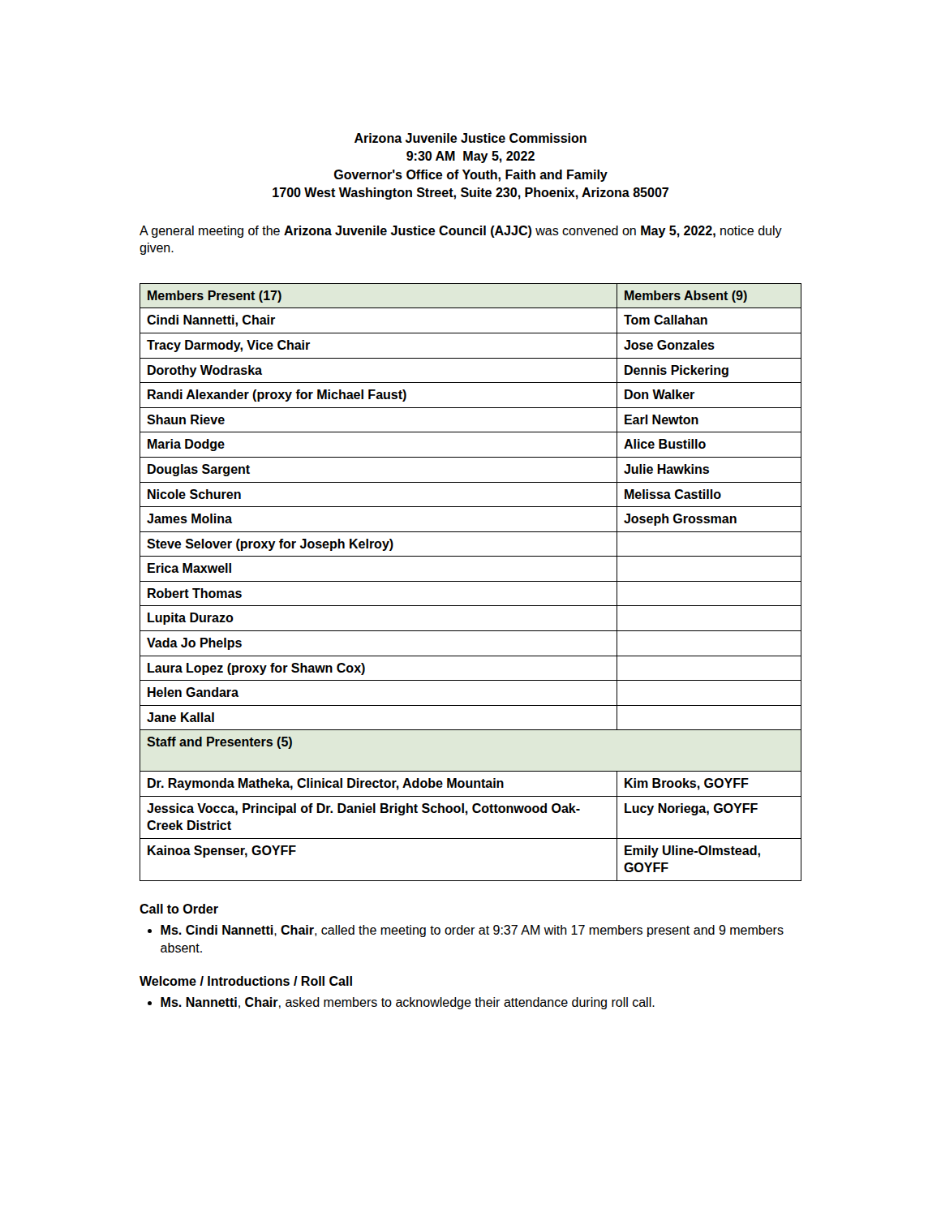Arizona Juvenile Justice Commission
9:30 AM May 5, 2022
Governor's Office of Youth, Faith and Family
1700 West Washington Street, Suite 230, Phoenix, Arizona 85007
A general meeting of the Arizona Juvenile Justice Council (AJJC) was convened on May 5, 2022, notice duly given.
| Members Present (17) | Members Absent (9) |
| --- | --- |
| Cindi Nannetti, Chair | Tom Callahan |
| Tracy Darmody, Vice Chair | Jose Gonzales |
| Dorothy Wodraska | Dennis Pickering |
| Randi Alexander (proxy for Michael Faust) | Don Walker |
| Shaun Rieve | Earl Newton |
| Maria Dodge | Alice Bustillo |
| Douglas Sargent | Julie Hawkins |
| Nicole Schuren | Melissa Castillo |
| James Molina | Joseph Grossman |
| Steve Selover (proxy for Joseph Kelroy) | |
| Erica Maxwell | |
| Robert Thomas | |
| Lupita Durazo | |
| Vada Jo Phelps | |
| Laura Lopez (proxy for Shawn Cox) | |
| Helen Gandara | |
| Jane Kallal | |
| Staff and Presenters (5) |
| Dr. Raymonda Matheka, Clinical Director, Adobe Mountain | Kim Brooks, GOYFF |
| Jessica Vocca, Principal of Dr. Daniel Bright School, Cottonwood Oak-Creek District | Lucy Noriega, GOYFF |
| Kainoa Spenser, GOYFF | Emily Uline-Olmstead, GOYFF |
Call to Order
Ms. Cindi Nannetti, Chair, called the meeting to order at 9:37 AM with 17 members present and 9 members absent.
Welcome / Introductions / Roll Call
Ms. Nannetti, Chair, asked members to acknowledge their attendance during roll call.